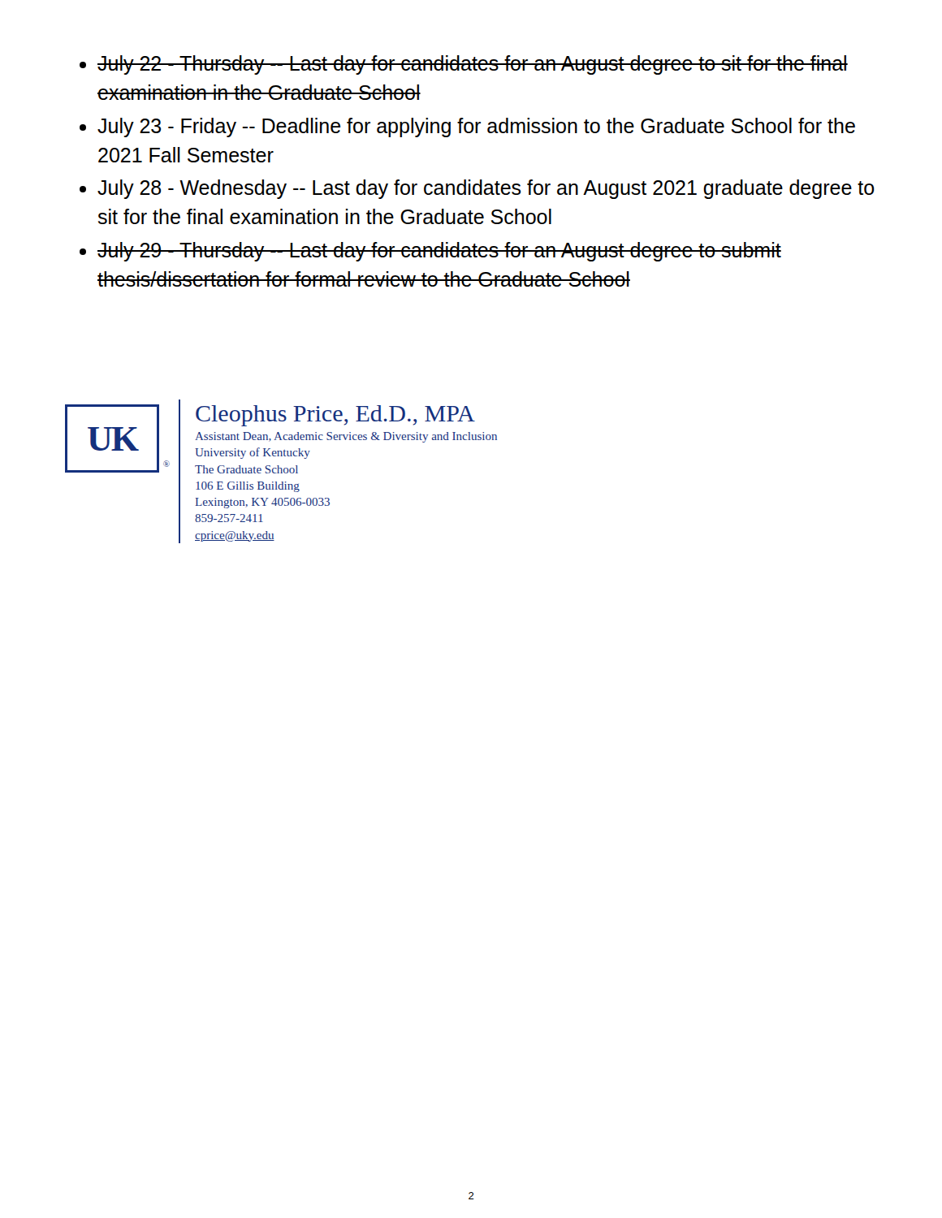July 22 - Thursday -- Last day for candidates for an August degree to sit for the final examination in the Graduate School
July 23 - Friday -- Deadline for applying for admission to the Graduate School for the 2021 Fall Semester
July 28 - Wednesday -- Last day for candidates for an August 2021 graduate degree to sit for the final examination in the Graduate School
July 29 - Thursday -- Last day for candidates for an August degree to submit thesis/dissertation for formal review to the Graduate School
UK®
Cleophus Price, Ed.D., MPA
Assistant Dean, Academic Services & Diversity and Inclusion
University of Kentucky
The Graduate School
106 E Gillis Building
Lexington, KY 40506-0033
859-257-2411
cprice@uky.edu
2